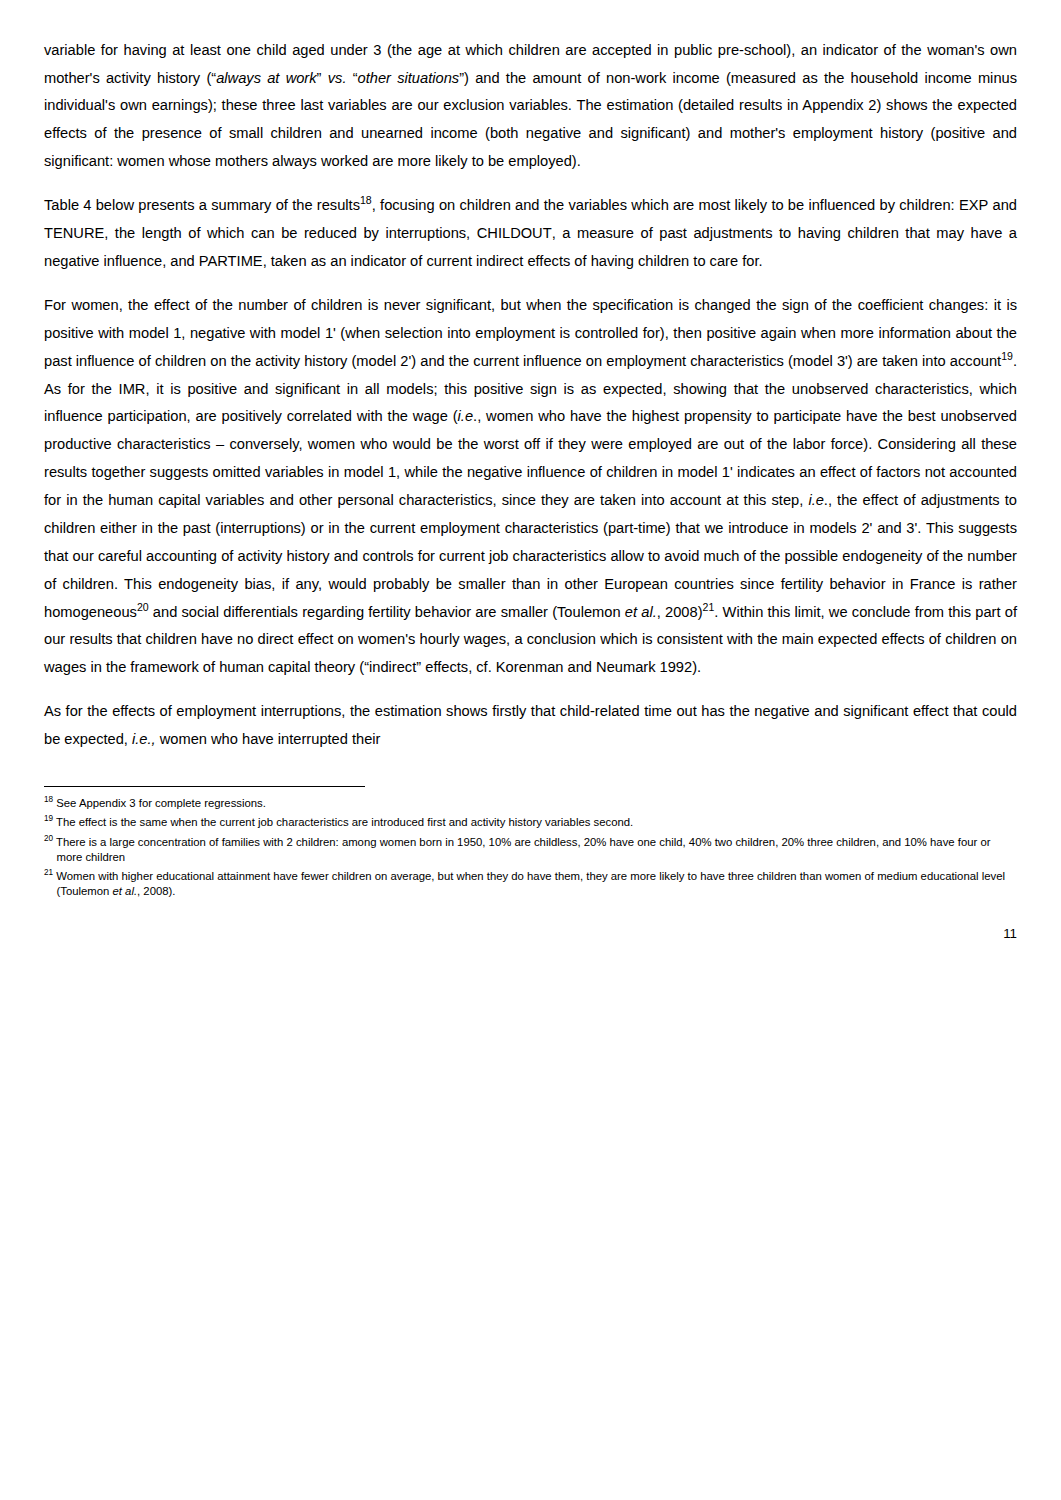variable for having at least one child aged under 3 (the age at which children are accepted in public pre-school), an indicator of the woman's own mother's activity history (“always at work” vs. “other situations”) and the amount of non-work income (measured as the household income minus individual's own earnings); these three last variables are our exclusion variables. The estimation (detailed results in Appendix 2) shows the expected effects of the presence of small children and unearned income (both negative and significant) and mother's employment history (positive and significant: women whose mothers always worked are more likely to be employed).
Table 4 below presents a summary of the results18, focusing on children and the variables which are most likely to be influenced by children: EXP and TENURE, the length of which can be reduced by interruptions, CHILDOUT, a measure of past adjustments to having children that may have a negative influence, and PARTIME, taken as an indicator of current indirect effects of having children to care for.
For women, the effect of the number of children is never significant, but when the specification is changed the sign of the coefficient changes: it is positive with model 1, negative with model 1' (when selection into employment is controlled for), then positive again when more information about the past influence of children on the activity history (model 2') and the current influence on employment characteristics (model 3') are taken into account19. As for the IMR, it is positive and significant in all models; this positive sign is as expected, showing that the unobserved characteristics, which influence participation, are positively correlated with the wage (i.e., women who have the highest propensity to participate have the best unobserved productive characteristics – conversely, women who would be the worst off if they were employed are out of the labor force). Considering all these results together suggests omitted variables in model 1, while the negative influence of children in model 1' indicates an effect of factors not accounted for in the human capital variables and other personal characteristics, since they are taken into account at this step, i.e., the effect of adjustments to children either in the past (interruptions) or in the current employment characteristics (part-time) that we introduce in models 2' and 3'. This suggests that our careful accounting of activity history and controls for current job characteristics allow to avoid much of the possible endogeneity of the number of children. This endogeneity bias, if any, would probably be smaller than in other European countries since fertility behavior in France is rather homogeneous20 and social differentials regarding fertility behavior are smaller (Toulemon et al., 2008)21. Within this limit, we conclude from this part of our results that children have no direct effect on women's hourly wages, a conclusion which is consistent with the main expected effects of children on wages in the framework of human capital theory (“indirect” effects, cf. Korenman and Neumark 1992).
As for the effects of employment interruptions, the estimation shows firstly that child-related time out has the negative and significant effect that could be expected, i.e., women who have interrupted their
18 See Appendix 3 for complete regressions.
19 The effect is the same when the current job characteristics are introduced first and activity history variables second.
20 There is a large concentration of families with 2 children: among women born in 1950, 10% are childless, 20% have one child, 40% two children, 20% three children, and 10% have four or more children
21 Women with higher educational attainment have fewer children on average, but when they do have them, they are more likely to have three children than women of medium educational level (Toulemon et al., 2008).
11